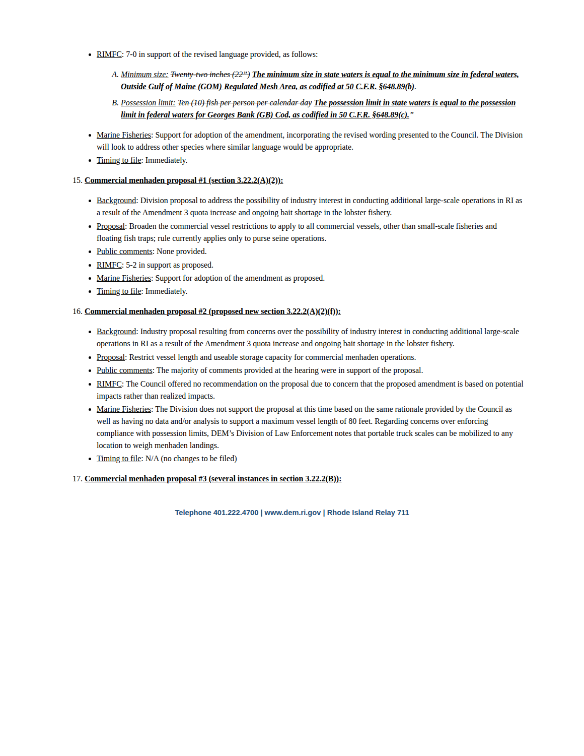RIMFC: 7-0 in support of the revised language provided, as follows:
Minimum size: Twenty-two inches (22”) The minimum size in state waters is equal to the minimum size in federal waters, Outside Gulf of Maine (GOM) Regulated Mesh Area, as codified at 50 C.F.R. §648.89(b).
Possession limit: Ten (10) fish per person per calendar day The possession limit in state waters is equal to the possession limit in federal waters for Georges Bank (GB) Cod, as codified in 50 C.F.R. §648.89(c).”
Marine Fisheries: Support for adoption of the amendment, incorporating the revised wording presented to the Council. The Division will look to address other species where similar language would be appropriate.
Timing to file: Immediately.
15. Commercial menhaden proposal #1 (section 3.22.2(A)(2)):
Background: Division proposal to address the possibility of industry interest in conducting additional large-scale operations in RI as a result of the Amendment 3 quota increase and ongoing bait shortage in the lobster fishery.
Proposal: Broaden the commercial vessel restrictions to apply to all commercial vessels, other than small-scale fisheries and floating fish traps; rule currently applies only to purse seine operations.
Public comments: None provided.
RIMFC: 5-2 in support as proposed.
Marine Fisheries: Support for adoption of the amendment as proposed.
Timing to file: Immediately.
16. Commercial menhaden proposal #2 (proposed new section 3.22.2(A)(2)(f)):
Background: Industry proposal resulting from concerns over the possibility of industry interest in conducting additional large-scale operations in RI as a result of the Amendment 3 quota increase and ongoing bait shortage in the lobster fishery.
Proposal: Restrict vessel length and useable storage capacity for commercial menhaden operations.
Public comments: The majority of comments provided at the hearing were in support of the proposal.
RIMFC: The Council offered no recommendation on the proposal due to concern that the proposed amendment is based on potential impacts rather than realized impacts.
Marine Fisheries: The Division does not support the proposal at this time based on the same rationale provided by the Council as well as having no data and/or analysis to support a maximum vessel length of 80 feet. Regarding concerns over enforcing compliance with possession limits, DEM’s Division of Law Enforcement notes that portable truck scales can be mobilized to any location to weigh menhaden landings.
Timing to file: N/A (no changes to be filed)
17. Commercial menhaden proposal #3 (several instances in section 3.22.2(B)):
Telephone 401.222.4700 | www.dem.ri.gov | Rhode Island Relay 711